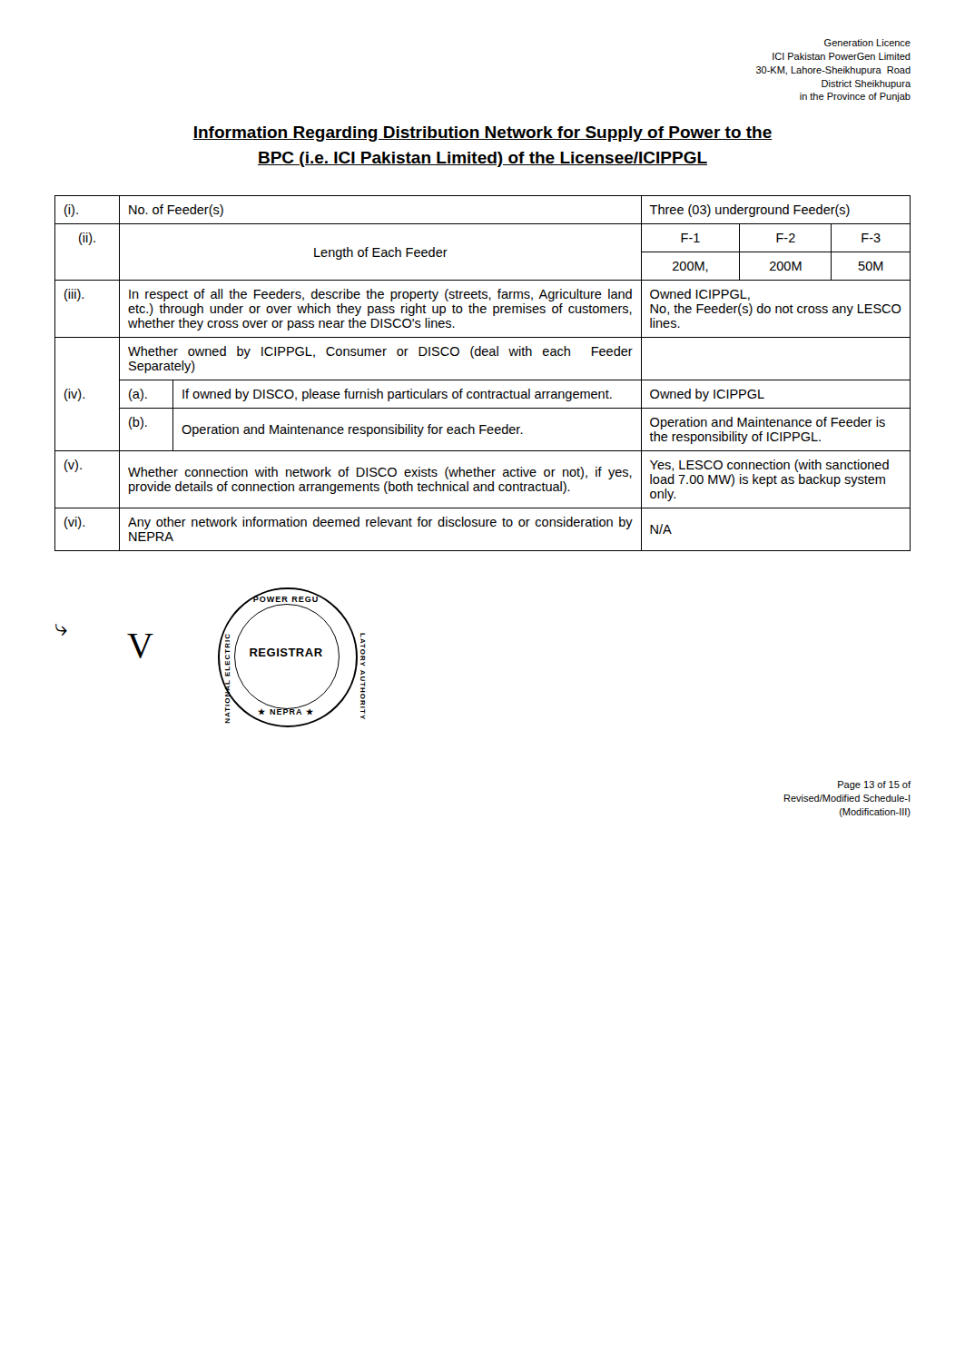Generation Licence
ICI Pakistan PowerGen Limited
30-KM, Lahore-Sheikhupura Road
District Sheikhupura
in the Province of Punjab
Information Regarding Distribution Network for Supply of Power to the BPC (i.e. ICI Pakistan Limited) of the Licensee/ICIPPGL
| (i). | No. of Feeder(s) | Three (03) underground Feeder(s) |
| (ii). | Length of Each Feeder | F-1 | F-2 | F-3 |
| 200M, | 200M | 50M |
| (iii). | In respect of all the Feeders, describe the property (streets, farms, Agriculture land etc.) through under or over which they pass right up to the premises of customers, whether they cross over or pass near the DISCO's lines. | Owned ICIPPGL, No, the Feeder(s) do not cross any LESCO lines. |
| | Whether owned by ICIPPGL, Consumer or DISCO (deal with each Feeder Separately) | |
| (iv). | (a). | If owned by DISCO, please furnish particulars of contractual arrangement. | Owned by ICIPPGL |
| (b). | Operation and Maintenance responsibility for each Feeder. | Operation and Maintenance of Feeder is the responsibility of ICIPPGL. |
| (v). | Whether connection with network of DISCO exists (whether active or not), if yes, provide details of connection arrangements (both technical and contractual). | Yes, LESCO connection (with sanctioned load 7.00 MW) is kept as backup system only. |
| (vi). | Any other network information deemed relevant for disclosure to or consideration by NEPRA | N/A |
⤷
V
POWER REGU
NATIONAL ELECTRIC
LATORY AUTHORITY
REGISTRAR
★ NEPRA ★
Page 13 of 15 of
Revised/Modified Schedule-I
(Modification-III)